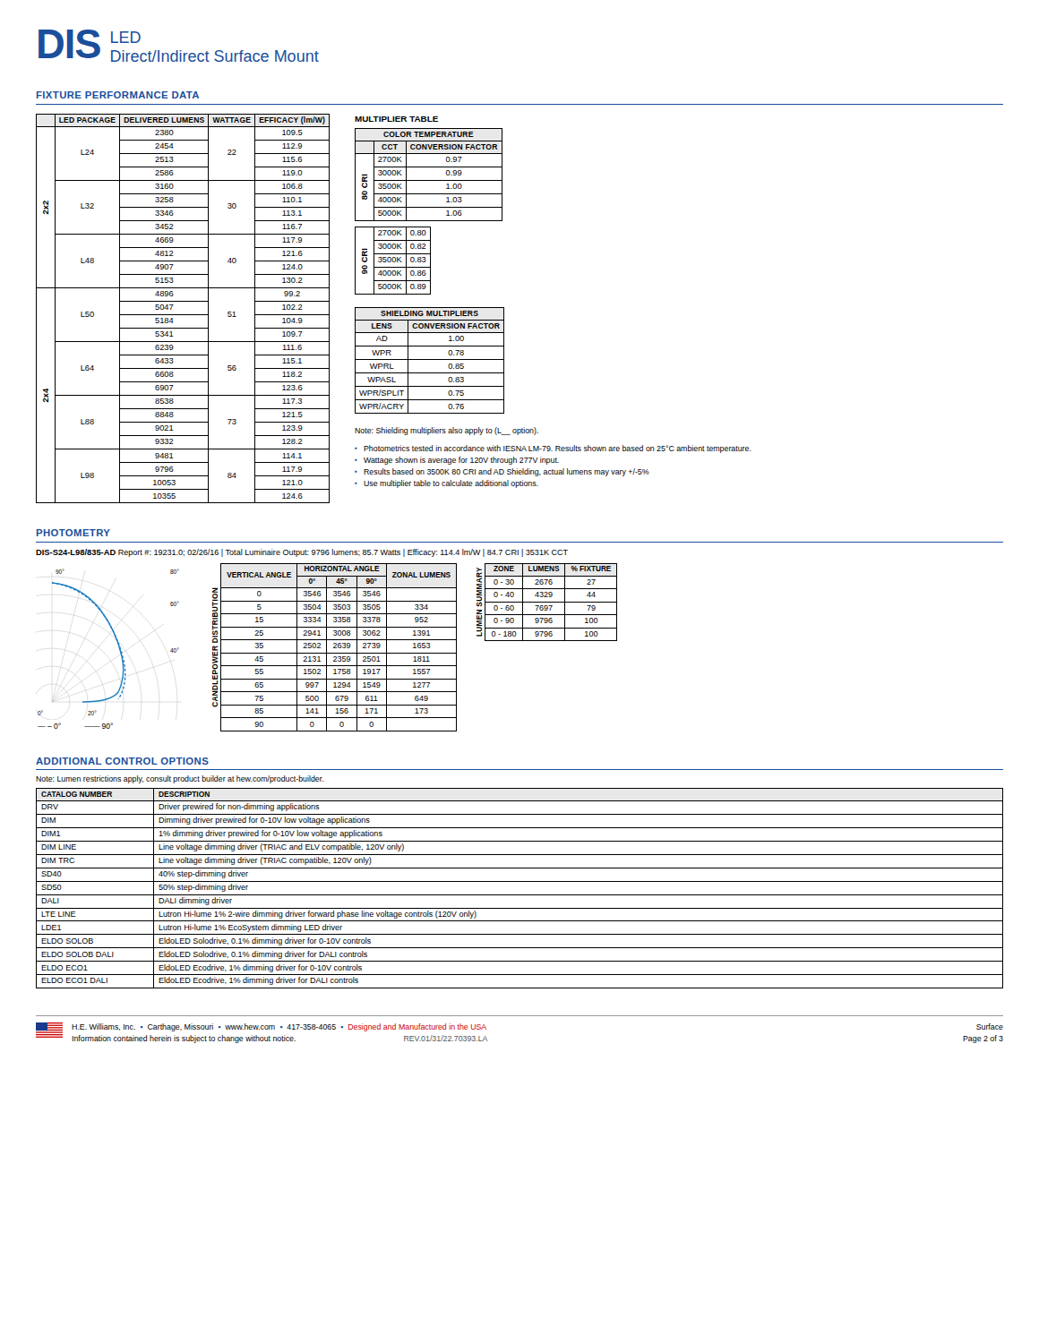DIS
LED
Direct/Indirect Surface Mount
Fixture Performance Data
| | LED PACKAGE | DELIVERED LUMENS | WATTAGE | EFFICACY (lm/W) |
| --- | --- | --- | --- | --- |
| 2x2 | L24 | 2380 | 22 | 109.5 |
| 2454 | 112.9 |
| 2513 | 115.6 |
| 2586 | 119.0 |
| L32 | 3160 | 30 | 106.8 |
| 3258 | 110.1 |
| 3346 | 113.1 |
| 3452 | 116.7 |
| L48 | 4669 | 40 | 117.9 |
| 4812 | 121.6 |
| 4907 | 124.0 |
| 5153 | 130.2 |
| 2x4 | L50 | 4896 | 51 | 99.2 |
| 5047 | 102.2 |
| 5184 | 104.9 |
| 5341 | 109.7 |
| L64 | 6239 | 56 | 111.6 |
| 6433 | 115.1 |
| 6608 | 118.2 |
| 6907 | 123.6 |
| L88 | 8538 | 73 | 117.3 |
| 8848 | 121.5 |
| 9021 | 123.9 |
| 9332 | 128.2 |
| L98 | 9481 | 84 | 114.1 |
| 9796 | 117.9 |
| 10053 | 121.0 |
| 10355 | 124.6 |
MULTIPLIER TABLE
| COLOR TEMPERATURE |
| --- |
| | CCT | CONVERSION FACTOR |
| 80 CRI | 2700K | 0.97 |
| 3000K | 0.99 |
| 3500K | 1.00 |
| 4000K | 1.03 |
| 5000K | 1.06 |
| 90 CRI | 2700K | 0.80 |
| 3000K | 0.82 |
| 3500K | 0.83 |
| 4000K | 0.86 |
| 5000K | 0.89 |
| SHIELDING MULTIPLIERS |
| --- |
| LENS | CONVERSION FACTOR |
| AD | 1.00 |
| WPR | 0.78 |
| WPRL | 0.85 |
| WPASL | 0.83 |
| WPR/SPLIT | 0.75 |
| WPR/ACRY | 0.76 |
Note: Shielding multipliers also apply to (L__ option).
Photometrics tested in accordance with IESNA LM-79. Results shown are based on 25°C ambient temperature.
Wattage shown is average for 120V through 277V input.
Results based on 3500K 80 CRI and AD Shielding, actual lumens may vary +/-5%
Use multiplier table to calculate additional options.
Photometry
DIS-S24-L98/835-AD Report #: 19231.0; 02/26/16 | Total Luminaire Output: 9796 lumens; 85.7 Watts | Efficacy: 114.4 lm/W | 84.7 CRI | 3531K CCT
90° 80° 60° 40° 0° 20°
— – 0° —— 90°
CANDLEPOWER DISTRIBUTION
| VERTICAL ANGLE | HORIZONTAL ANGLE | ZONAL LUMENS |
| --- | --- | --- |
| 0° | 45° | 90° |
| 0 | 3546 | 3546 | 3546 | |
| 5 | 3504 | 3503 | 3505 | 334 |
| 15 | 3334 | 3358 | 3378 | 952 |
| 25 | 2941 | 3008 | 3062 | 1391 |
| 35 | 2502 | 2639 | 2739 | 1653 |
| 45 | 2131 | 2359 | 2501 | 1811 |
| 55 | 1502 | 1758 | 1917 | 1557 |
| 65 | 997 | 1294 | 1549 | 1277 |
| 75 | 500 | 679 | 611 | 649 |
| 85 | 141 | 156 | 171 | 173 |
| 90 | 0 | 0 | 0 | |
LUMEN SUMMARY
| ZONE | LUMENS | % FIXTURE |
| --- | --- | --- |
| 0 - 30 | 2676 | 27 |
| 0 - 40 | 4329 | 44 |
| 0 - 60 | 7697 | 79 |
| 0 - 90 | 9796 | 100 |
| 0 - 180 | 9796 | 100 |
Additional Control Options
Note: Lumen restrictions apply, consult product builder at hew.com/product-builder.
| CATALOG NUMBER | DESCRIPTION |
| --- | --- |
| DRV | Driver prewired for non-dimming applications |
| DIM | Dimming driver prewired for 0-10V low voltage applications |
| DIM1 | 1% dimming driver prewired for 0-10V low voltage applications |
| DIM LINE | Line voltage dimming driver (TRIAC and ELV compatible, 120V only) |
| DIM TRC | Line voltage dimming driver (TRIAC compatible, 120V only) |
| SD40 | 40% step-dimming driver |
| SD50 | 50% step-dimming driver |
| DALI | DALI dimming driver |
| LTE LINE | Lutron Hi-lume 1% 2-wire dimming driver forward phase line voltage controls (120V only) |
| LDE1 | Lutron Hi-lume 1% EcoSystem dimming LED driver |
| ELDO SOLOB | EldoLED Solodrive, 0.1% dimming driver for 0-10V controls |
| ELDO SOLOB DALI | EldoLED Solodrive, 0.1% dimming driver for DALI controls |
| ELDO ECO1 | EldoLED Ecodrive, 1% dimming driver for 0-10V controls |
| ELDO ECO1 DALI | EldoLED Ecodrive, 1% dimming driver for DALI controls |
H.E. Williams, Inc.▪Carthage, Missouri▪www.hew.com▪417-358-4065▪Designed and Manufactured in the USA
Information contained herein is subject to change without notice.REV.01/31/22.70393.LA
Surface
Page 2 of 3